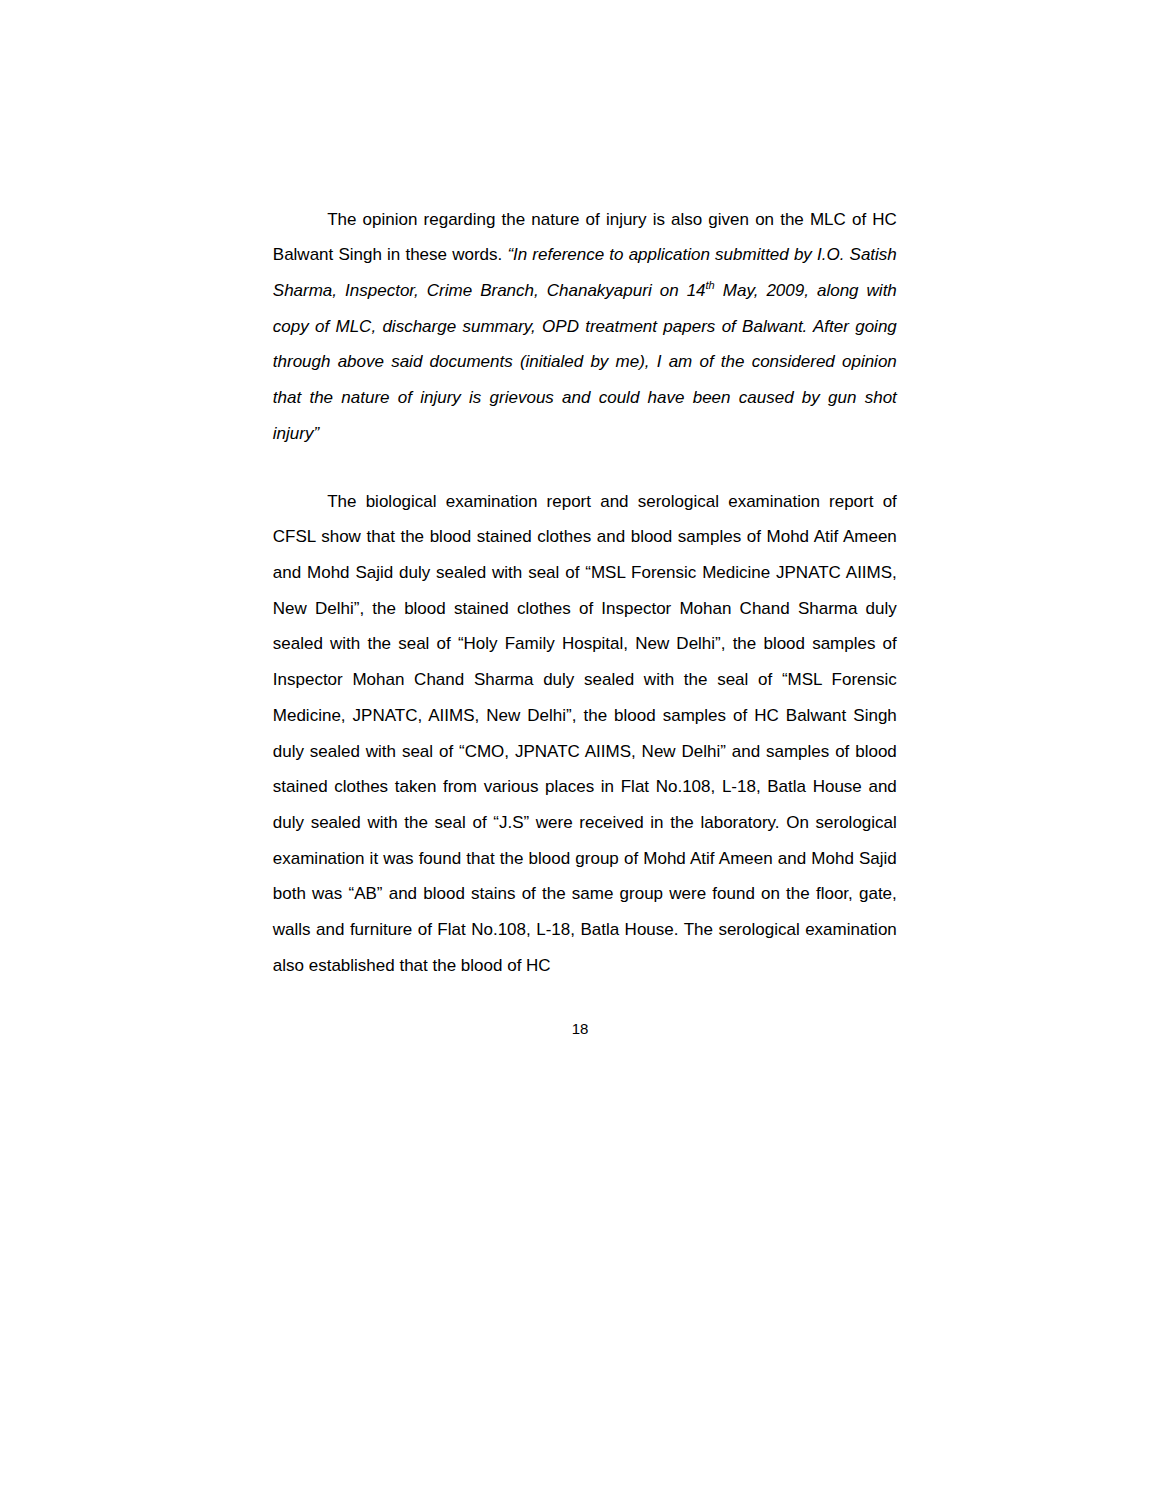The opinion regarding the nature of injury is also given on the MLC of HC Balwant Singh in these words. “In reference to application submitted by I.O. Satish Sharma, Inspector, Crime Branch, Chanakyapuri on 14th May, 2009, along with copy of MLC, discharge summary, OPD treatment papers of Balwant. After going through above said documents (initialed by me), I am of the considered opinion that the nature of injury is grievous and could have been caused by gun shot injury”
The biological examination report and serological examination report of CFSL show that the blood stained clothes and blood samples of Mohd Atif Ameen and Mohd Sajid duly sealed with seal of “MSL Forensic Medicine JPNATC AIIMS, New Delhi”, the blood stained clothes of Inspector Mohan Chand Sharma duly sealed with the seal of “Holy Family Hospital, New Delhi”, the blood samples of Inspector Mohan Chand Sharma duly sealed with the seal of “MSL Forensic Medicine, JPNATC, AIIMS, New Delhi”, the blood samples of HC Balwant Singh duly sealed with seal of “CMO, JPNATC AIIMS, New Delhi” and samples of blood stained clothes taken from various places in Flat No.108, L-18, Batla House and duly sealed with the seal of “J.S” were received in the laboratory. On serological examination it was found that the blood group of Mohd Atif Ameen and Mohd Sajid both was “AB” and blood stains of the same group were found on the floor, gate, walls and furniture of Flat No.108, L-18, Batla House. The serological examination also established that the blood of HC
18